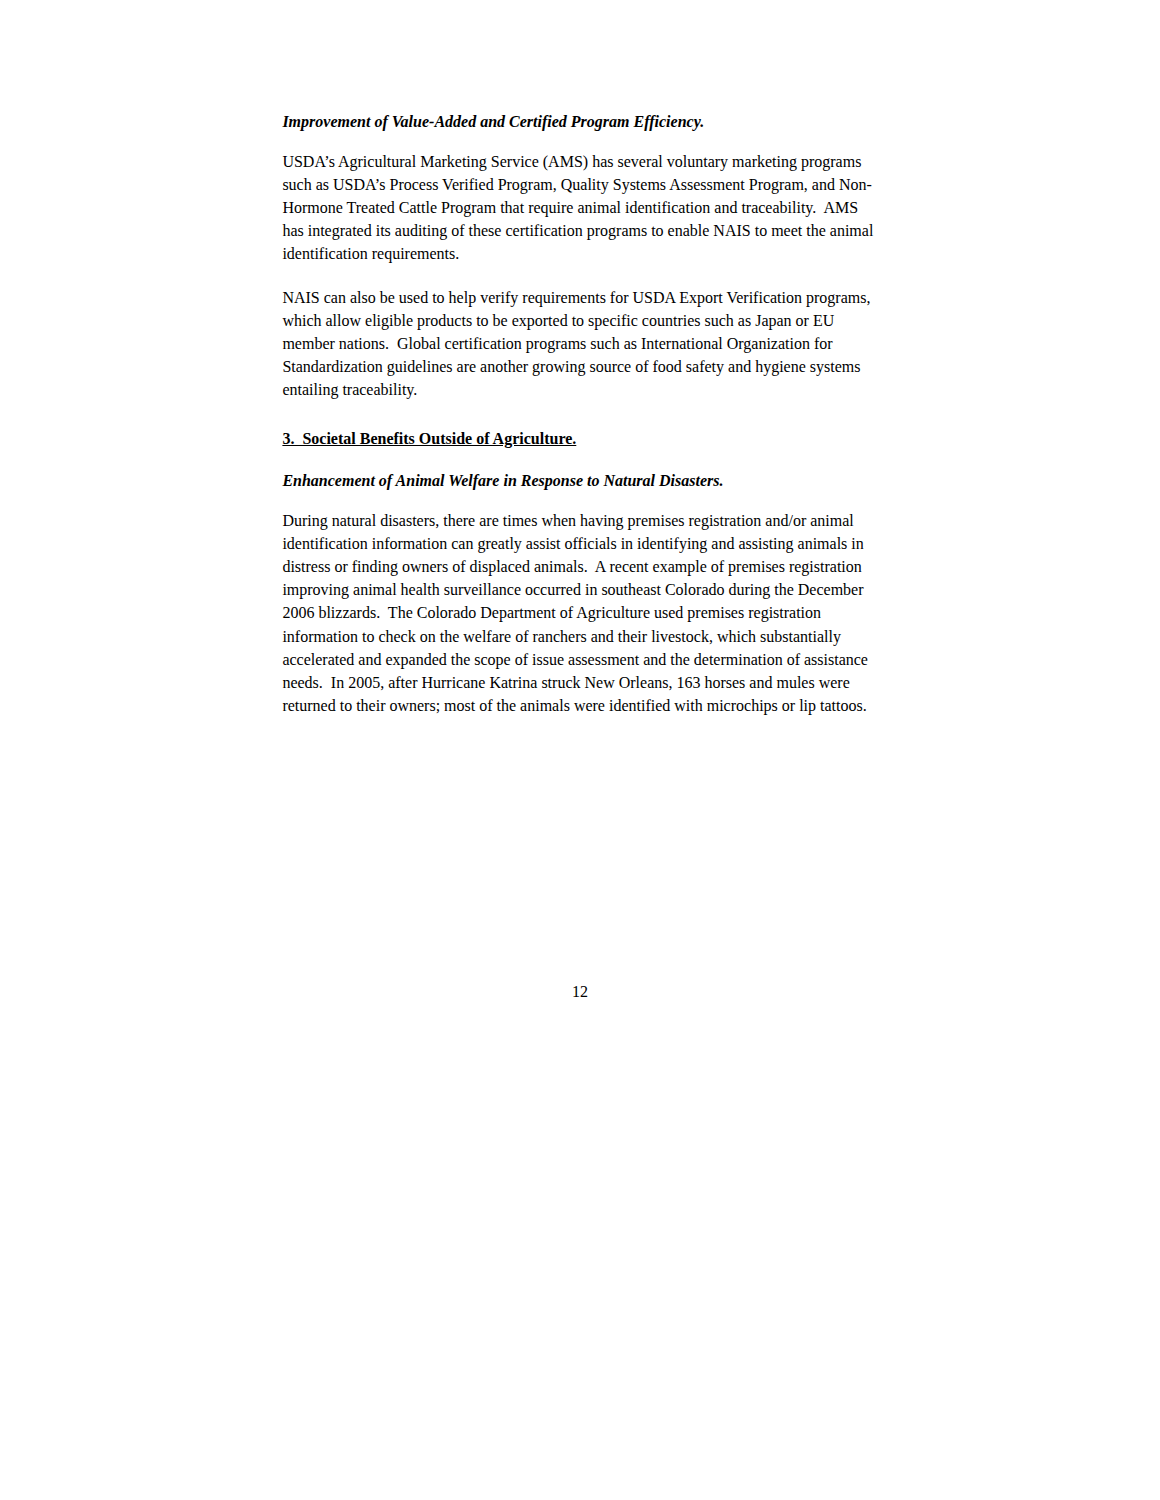Improvement of Value-Added and Certified Program Efficiency.
USDA’s Agricultural Marketing Service (AMS) has several voluntary marketing programs such as USDA’s Process Verified Program, Quality Systems Assessment Program, and Non-Hormone Treated Cattle Program that require animal identification and traceability. AMS has integrated its auditing of these certification programs to enable NAIS to meet the animal identification requirements.
NAIS can also be used to help verify requirements for USDA Export Verification programs, which allow eligible products to be exported to specific countries such as Japan or EU member nations. Global certification programs such as International Organization for Standardization guidelines are another growing source of food safety and hygiene systems entailing traceability.
3. Societal Benefits Outside of Agriculture.
Enhancement of Animal Welfare in Response to Natural Disasters.
During natural disasters, there are times when having premises registration and/or animal identification information can greatly assist officials in identifying and assisting animals in distress or finding owners of displaced animals. A recent example of premises registration improving animal health surveillance occurred in southeast Colorado during the December 2006 blizzards. The Colorado Department of Agriculture used premises registration information to check on the welfare of ranchers and their livestock, which substantially accelerated and expanded the scope of issue assessment and the determination of assistance needs. In 2005, after Hurricane Katrina struck New Orleans, 163 horses and mules were returned to their owners; most of the animals were identified with microchips or lip tattoos.
12